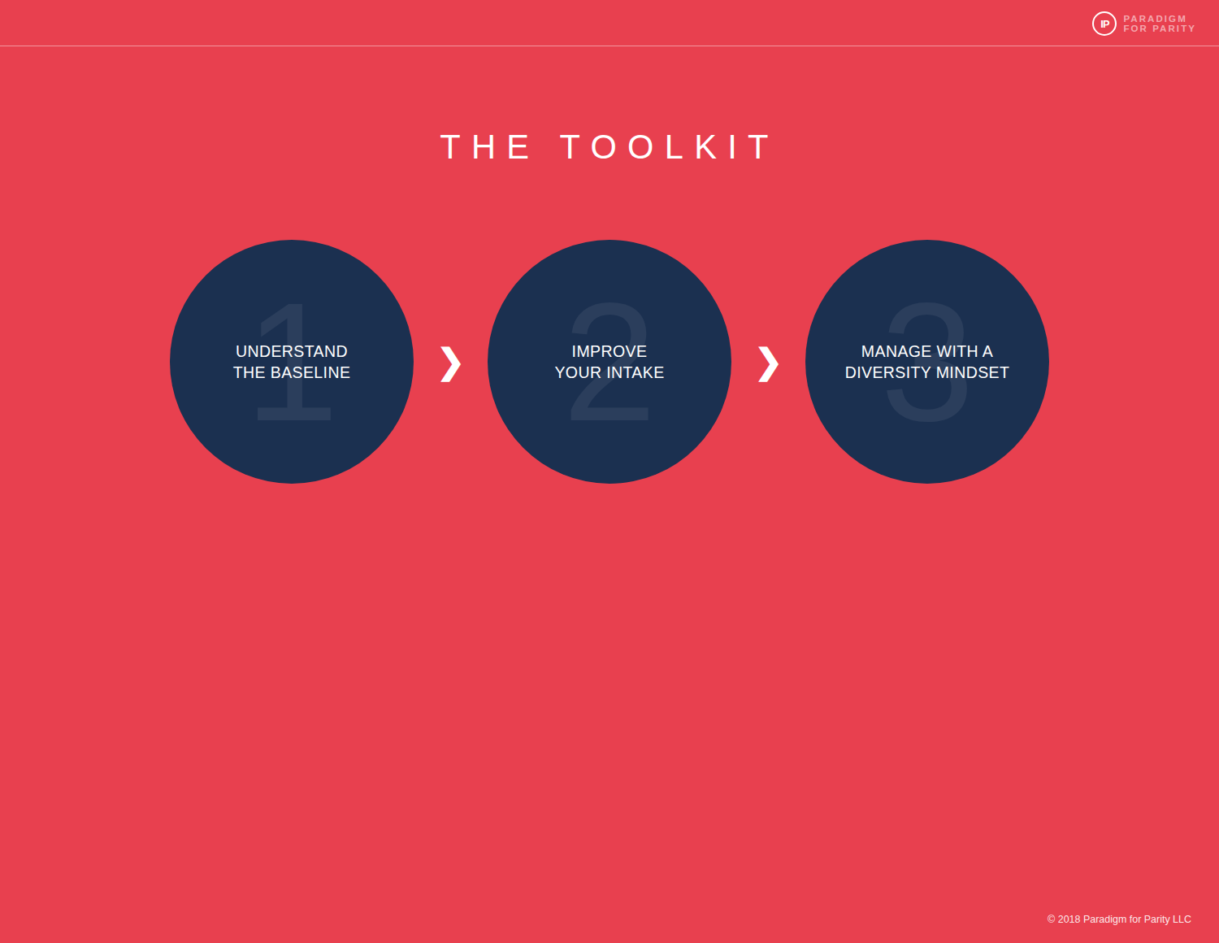IP
Paradigm
for Parity
The Toolkit
1 UNDERSTAND
THE BASELINE
❯
2 IMPROVE
YOUR INTAKE
❯
3 MANAGE WITH A
DIVERSITY MINDSET
© 2018 Paradigm for Parity LLC